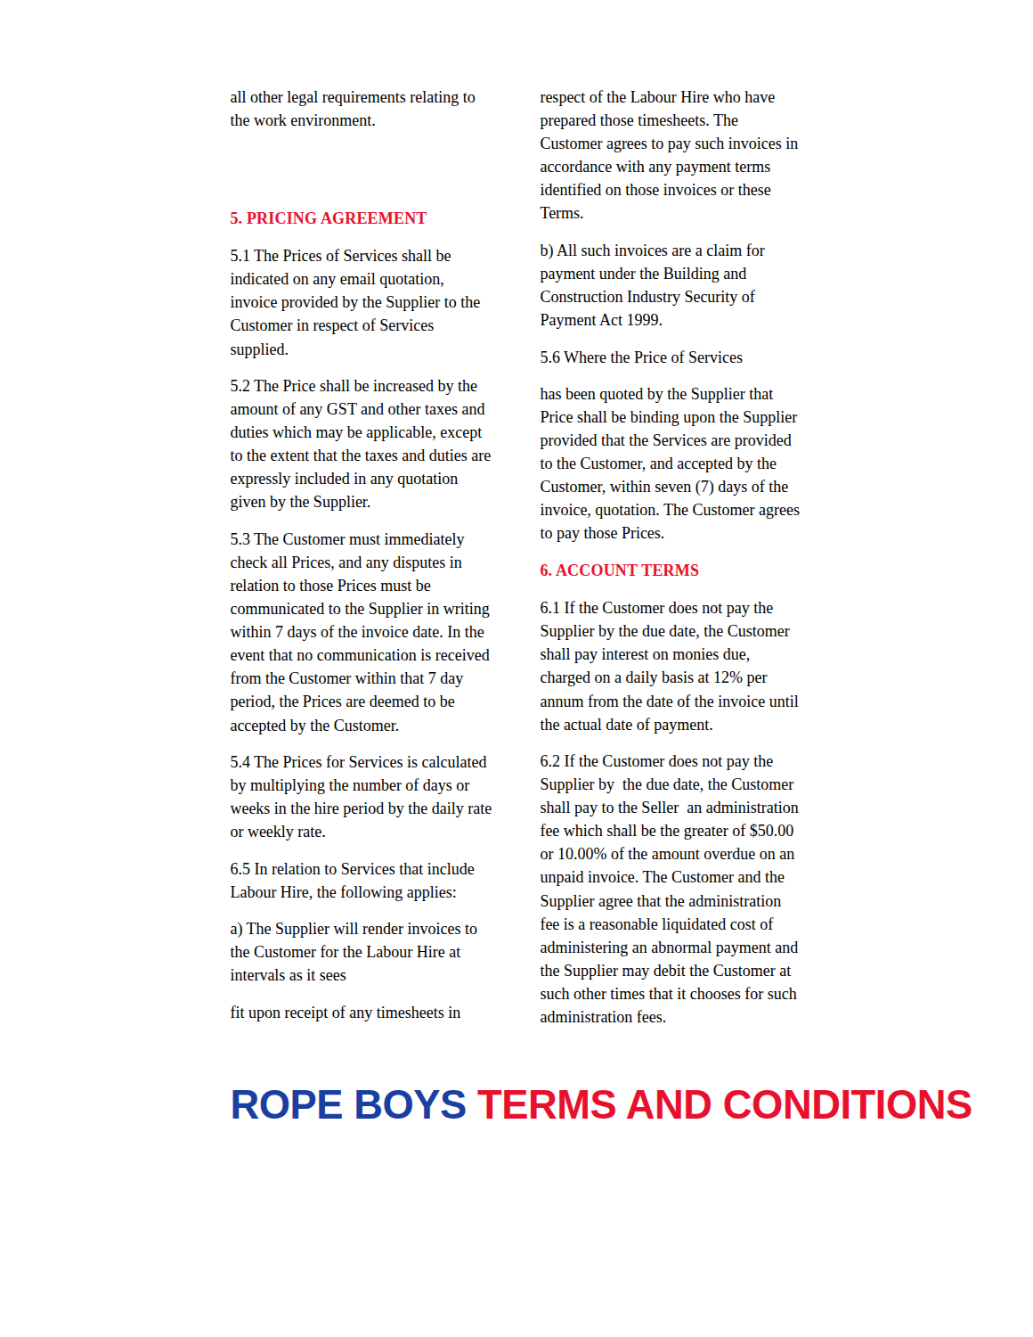all other legal requirements relating to the work environment.
5. PRICING AGREEMENT
5.1 The Prices of Services shall be indicated on any email quotation, invoice provided by the Supplier to the Customer in respect of Services supplied.
5.2 The Price shall be increased by the amount of any GST and other taxes and duties which may be applicable, except to the extent that the taxes and duties are expressly included in any quotation given by the Supplier.
5.3 The Customer must immediately check all Prices, and any disputes in relation to those Prices must be communicated to the Supplier in writing within 7 days of the invoice date. In the event that no communication is received from the Customer within that 7 day period, the Prices are deemed to be accepted by the Customer.
5.4 The Prices for Services is calculated by multiplying the number of days or weeks in the hire period by the daily rate or weekly rate.
6.5 In relation to Services that include Labour Hire, the following applies:
a) The Supplier will render invoices to the Customer for the Labour Hire at intervals as it sees
fit upon receipt of any timesheets in
respect of the Labour Hire who have prepared those timesheets. The Customer agrees to pay such invoices in accordance with any payment terms identified on those invoices or these Terms.
b) All such invoices are a claim for payment under the Building and Construction Industry Security of Payment Act 1999.
5.6 Where the Price of Services
has been quoted by the Supplier that Price shall be binding upon the Supplier provided that the Services are provided to the Customer, and accepted by the Customer, within seven (7) days of the invoice, quotation. The Customer agrees to pay those Prices.
6. ACCOUNT TERMS
6.1 If the Customer does not pay the Supplier by the due date, the Customer shall pay interest on monies due, charged on a daily basis at 12% per annum from the date of the invoice until the actual date of payment.
6.2 If the Customer does not pay the Supplier by the due date, the Customer shall pay to the Seller an administration fee which shall be the greater of $50.00 or 10.00% of the amount overdue on an unpaid invoice. The Customer and the Supplier agree that the administration fee is a reasonable liquidated cost of administering an abnormal payment and the Supplier may debit the Customer at such other times that it chooses for such administration fees.
ROPE BOYS TERMS AND CONDITIONS